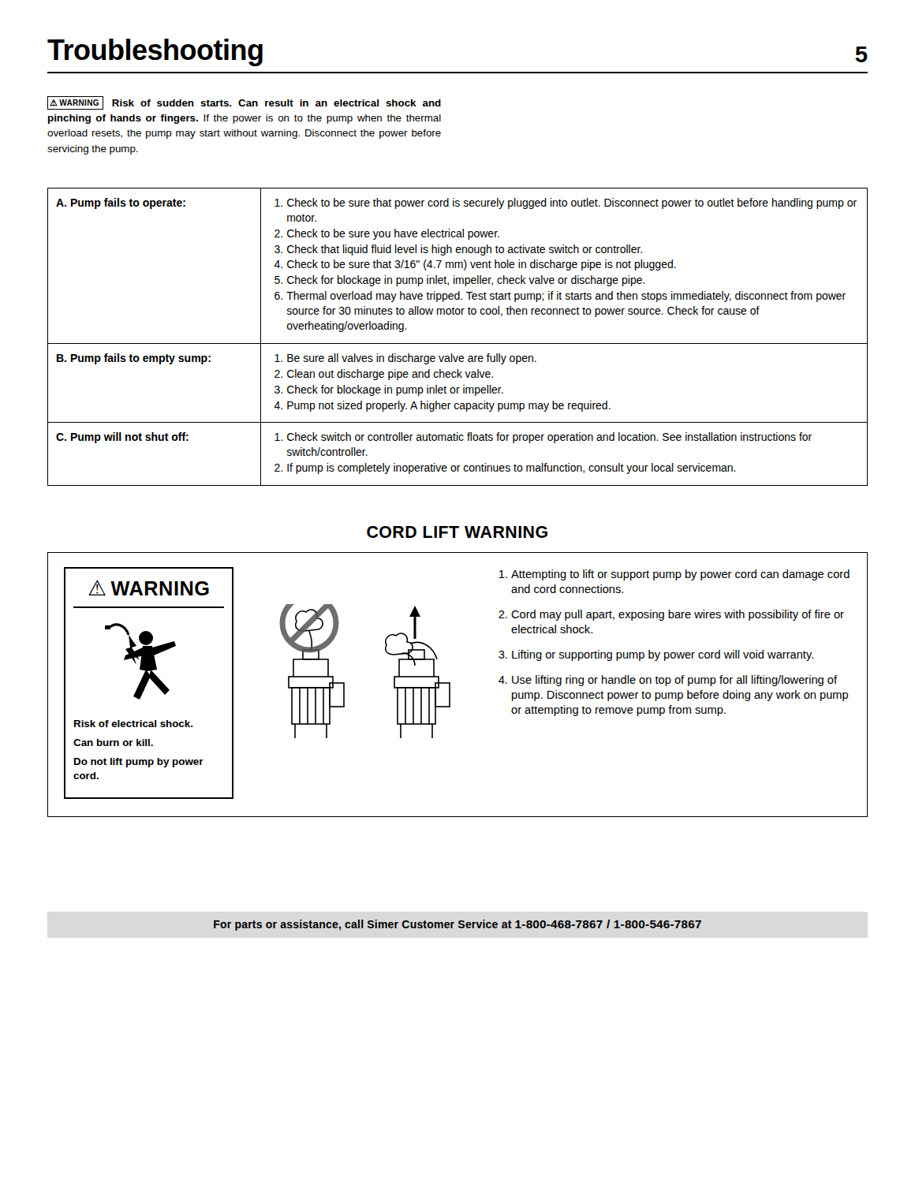Troubleshooting
5
WARNING Risk of sudden starts. Can result in an electrical shock and pinching of hands or fingers. If the power is on to the pump when the thermal overload resets, the pump may start without warning. Disconnect the power before servicing the pump.
| A. Pump fails to operate: | Check to be sure that power cord is securely plugged into outlet. Disconnect power to outlet before handling pump or motor. Check to be sure you have electrical power. Check that liquid fluid level is high enough to activate switch or controller. Check to be sure that 3/16" (4.7 mm) vent hole in discharge pipe is not plugged. Check for blockage in pump inlet, impeller, check valve or discharge pipe. Thermal overload may have tripped. Test start pump; if it starts and then stops immediately, disconnect from power source for 30 minutes to allow motor to cool, then reconnect to power source. Check for cause of overheating/overloading. |
| B. Pump fails to empty sump: | Be sure all valves in discharge valve are fully open. Clean out discharge pipe and check valve. Check for blockage in pump inlet or impeller. Pump not sized properly. A higher capacity pump may be required. |
| C. Pump will not shut off: | Check switch or controller automatic floats for proper operation and location. See installation instructions for switch/controller. If pump is completely inoperative or continues to malfunction, consult your local serviceman. |
CORD LIFT WARNING
⚠ WARNING
Risk of electrical shock.
Can burn or kill.
Do not lift pump by power cord.
Attempting to lift or support pump by power cord can damage cord and cord connections.
Cord may pull apart, exposing bare wires with possibility of fire or electrical shock.
Lifting or supporting pump by power cord will void warranty.
Use lifting ring or handle on top of pump for all lifting/lowering of pump. Disconnect power to pump before doing any work on pump or attempting to remove pump from sump.
For parts or assistance, call Simer Customer Service at 1-800-468-7867 / 1-800-546-7867